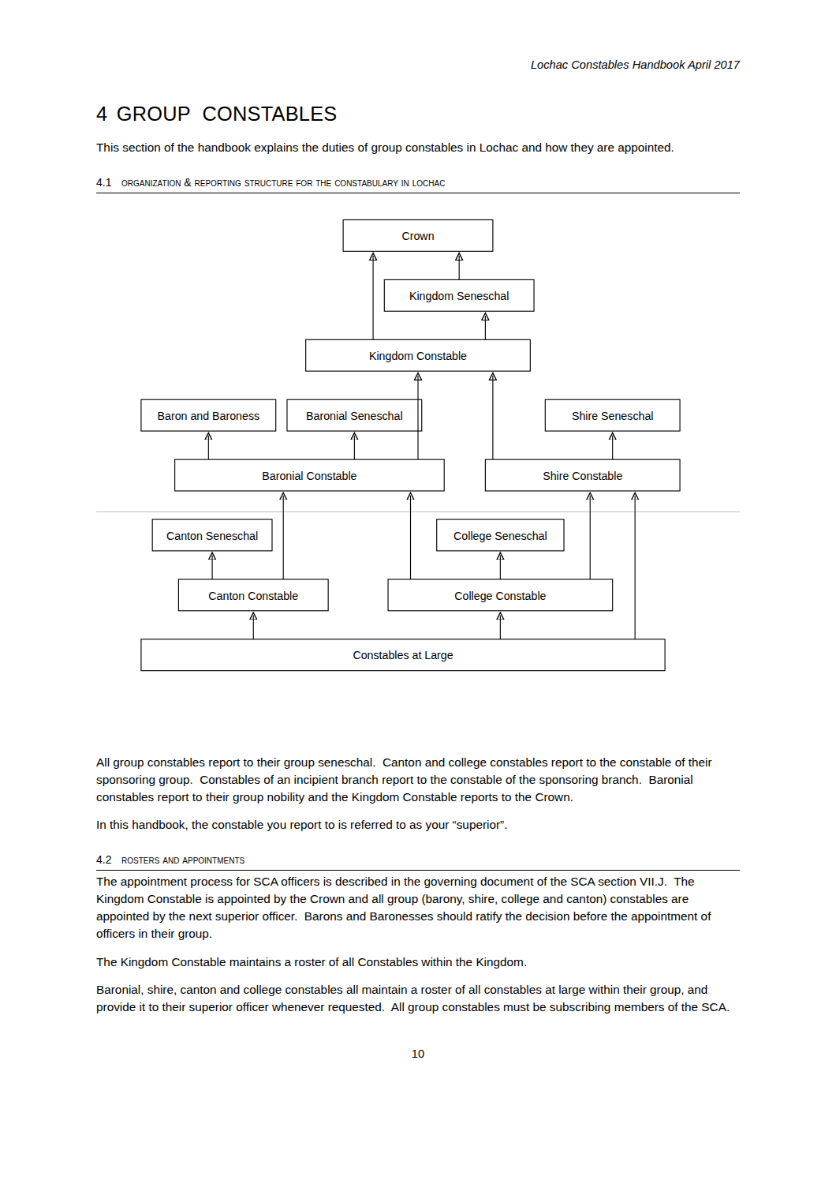Lochac Constables Handbook April 2017
4 GROUP CONSTABLES
This section of the handbook explains the duties of group constables in Lochac and how they are appointed.
4.1 Organization & Reporting Structure For The Constabulary In Lochac
Crown Kingdom Seneschal Kingdom Constable Baron and Baroness Baronial Seneschal Shire Seneschal Baronial Constable Shire Constable Canton Seneschal College Seneschal Canton Constable College Constable Constables at Large
All group constables report to their group seneschal. Canton and college constables report to the constable of their sponsoring group. Constables of an incipient branch report to the constable of the sponsoring branch. Baronial constables report to their group nobility and the Kingdom Constable reports to the Crown.
In this handbook, the constable you report to is referred to as your “superior”.
4.2 Rosters and Appointments
The appointment process for SCA officers is described in the governing document of the SCA section VII.J. The Kingdom Constable is appointed by the Crown and all group (barony, shire, college and canton) constables are appointed by the next superior officer. Barons and Baronesses should ratify the decision before the appointment of officers in their group.
The Kingdom Constable maintains a roster of all Constables within the Kingdom.
Baronial, shire, canton and college constables all maintain a roster of all constables at large within their group, and provide it to their superior officer whenever requested. All group constables must be subscribing members of the SCA.
10